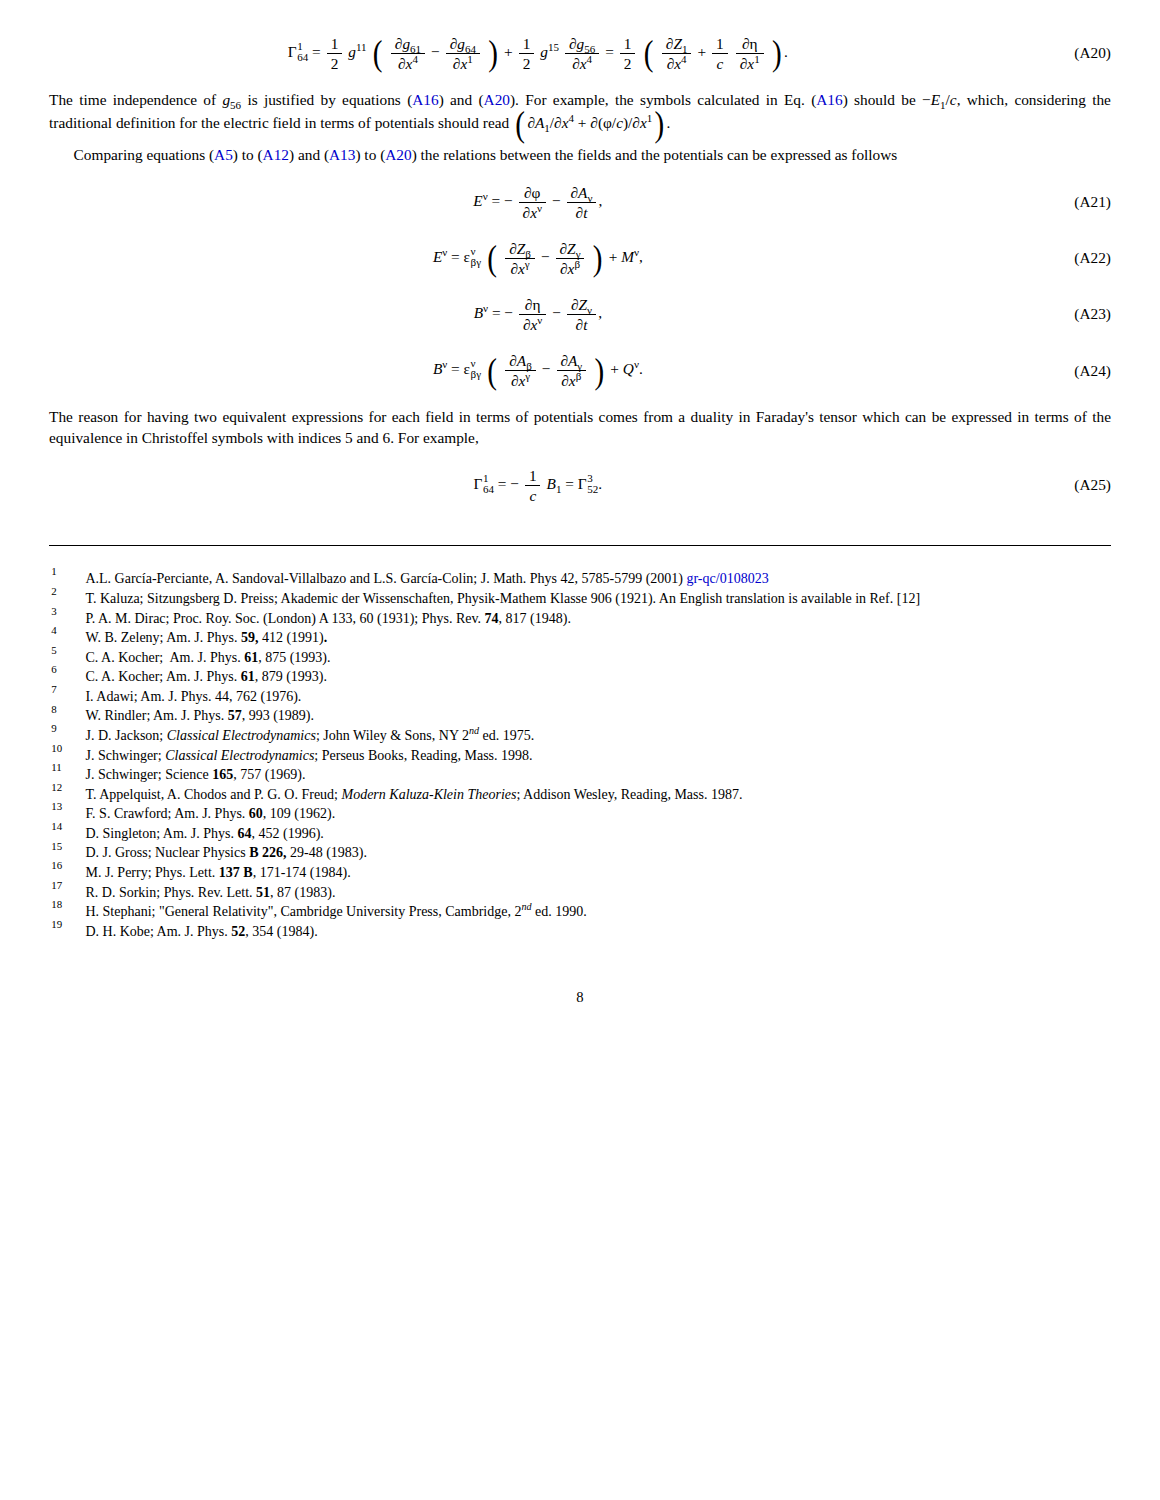Γ164 = 12 g11 ( ∂g61∂x4 − ∂g64∂x1 ) + 12 g15 ∂g56∂x4 = 12 ( ∂Z1∂x4 + 1 c ∂η∂x1 ).
(A20)
The time independence of g56 is justified by equations (A16) and (A20). For example, the symbols calculated in Eq. (A16) should be −E1/c, which, considering the traditional definition for the electric field in terms of potentials should read (∂A1/∂x4 + ∂(φ/c)/∂x1).
Comparing equations (A5) to (A12) and (A13) to (A20) the relations between the fields and the potentials can be expressed as follows
Eν = − ∂φ∂xν − ∂Aν∂t,
(A21)
Eν = ενβγ ( ∂Zβ∂xγ − ∂Zγ∂xβ ) + Mν,
(A22)
Bν = − ∂η∂xν − ∂Zν∂t,
(A23)
Bν = ενβγ ( ∂Aβ∂xγ − ∂Aγ∂xβ ) + Qν.
(A24)
The reason for having two equivalent expressions for each field in terms of potentials comes from a duality in Faraday's tensor which can be expressed in terms of the equivalence in Christoffel symbols with indices 5 and 6. For example,
Γ164 = − 1 c B1 = Γ352.
(A25)
A.L. García-Perciante, A. Sandoval-Villalbazo and L.S. García-Colin; J. Math. Phys 42, 5785-5799 (2001) gr-qc/0108023
T. Kaluza; Sitzungsberg D. Preiss; Akademic der Wissenschaften, Physik-Mathem Klasse 906 (1921). An English translation is available in Ref. [12]
P. A. M. Dirac; Proc. Roy. Soc. (London) A 133, 60 (1931); Phys. Rev. 74, 817 (1948).
W. B. Zeleny; Am. J. Phys. 59, 412 (1991).
C. A. Kocher; Am. J. Phys. 61, 875 (1993).
C. A. Kocher; Am. J. Phys. 61, 879 (1993).
I. Adawi; Am. J. Phys. 44, 762 (1976).
W. Rindler; Am. J. Phys. 57, 993 (1989).
J. D. Jackson; Classical Electrodynamics; John Wiley & Sons, NY 2nd ed. 1975.
J. Schwinger; Classical Electrodynamics; Perseus Books, Reading, Mass. 1998.
J. Schwinger; Science 165, 757 (1969).
T. Appelquist, A. Chodos and P. G. O. Freud; Modern Kaluza-Klein Theories; Addison Wesley, Reading, Mass. 1987.
F. S. Crawford; Am. J. Phys. 60, 109 (1962).
D. Singleton; Am. J. Phys. 64, 452 (1996).
D. J. Gross; Nuclear Physics B 226, 29-48 (1983).
M. J. Perry; Phys. Lett. 137 B, 171-174 (1984).
R. D. Sorkin; Phys. Rev. Lett. 51, 87 (1983).
H. Stephani; "General Relativity", Cambridge University Press, Cambridge, 2nd ed. 1990.
D. H. Kobe; Am. J. Phys. 52, 354 (1984).
8